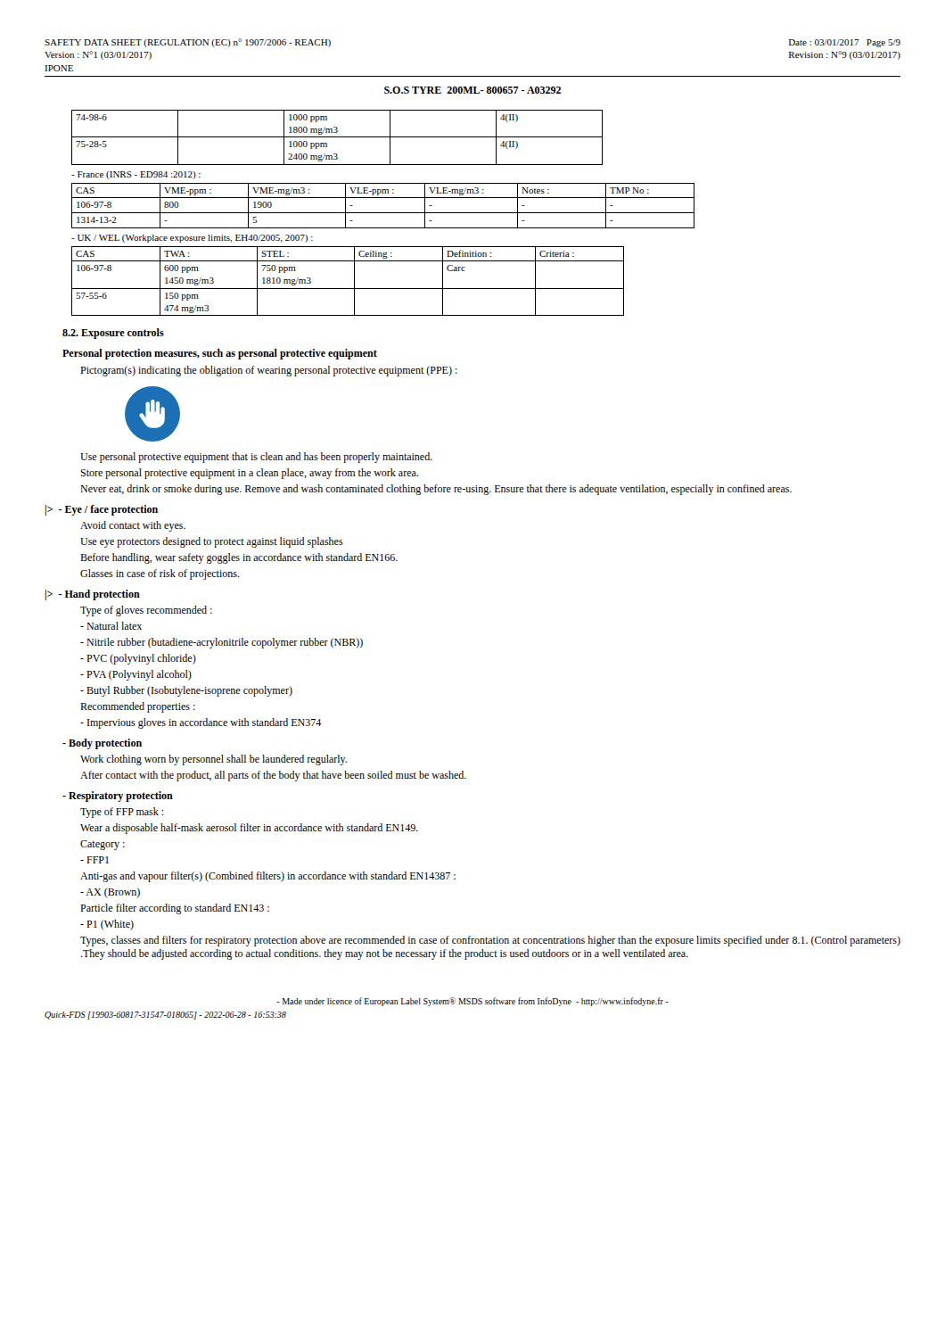SAFETY DATA SHEET (REGULATION (EC) n° 1907/2006 - REACH)
Version : N°1 (03/01/2017)
IPONE
Date : 03/01/2017 Page 5/9
Revision : N°9 (03/01/2017)
S.O.S TYRE 200ML- 800657 - A03292
| 74-98-6 | | 1000 ppm 1800 mg/m3 | | 4(II) |
| 75-28-5 | | 1000 ppm 2400 mg/m3 | | 4(II) |
- France (INRS - ED984 :2012) :
| CAS | VME-ppm : | VME-mg/m3 : | VLE-ppm : | VLE-mg/m3 : | Notes : | TMP No : |
| 106-97-8 | 800 | 1900 | - | - | - | - |
| 1314-13-2 | - | 5 | - | - | - | - |
- UK / WEL (Workplace exposure limits, EH40/2005, 2007) :
| CAS | TWA : | STEL : | Ceiling : | Definition : | Criteria : |
| 106-97-8 | 600 ppm 1450 mg/m3 | 750 ppm 1810 mg/m3 | | Carc | |
| 57-55-6 | 150 ppm 474 mg/m3 | | | | |
8.2. Exposure controls
Personal protection measures, such as personal protective equipment
Pictogram(s) indicating the obligation of wearing personal protective equipment (PPE) :
Use personal protective equipment that is clean and has been properly maintained.
Store personal protective equipment in a clean place, away from the work area.
Never eat, drink or smoke during use. Remove and wash contaminated clothing before re-using. Ensure that there is adequate ventilation, especially in confined areas.
|> - Eye / face protection
Avoid contact with eyes.
Use eye protectors designed to protect against liquid splashes
Before handling, wear safety goggles in accordance with standard EN166.
Glasses in case of risk of projections.
|> - Hand protection
Type of gloves recommended :
- Natural latex
- Nitrile rubber (butadiene-acrylonitrile copolymer rubber (NBR))
- PVC (polyvinyl chloride)
- PVA (Polyvinyl alcohol)
- Butyl Rubber (Isobutylene-isoprene copolymer)
Recommended properties :
- Impervious gloves in accordance with standard EN374
- Body protection
Work clothing worn by personnel shall be laundered regularly.
After contact with the product, all parts of the body that have been soiled must be washed.
- Respiratory protection
Type of FFP mask :
Wear a disposable half-mask aerosol filter in accordance with standard EN149.
Category :
- FFP1
Anti-gas and vapour filter(s) (Combined filters) in accordance with standard EN14387 :
- AX (Brown)
Particle filter according to standard EN143 :
- P1 (White)
Types, classes and filters for respiratory protection above are recommended in case of confrontation at concentrations higher than the exposure limits specified under 8.1. (Control parameters) .They should be adjusted according to actual conditions. they may not be necessary if the product is used outdoors or in a well ventilated area.
- Made under licence of European Label System® MSDS software from InfoDyne - http://www.infodyne.fr -
Quick-FDS [19903-60817-31547-018065] - 2022-06-28 - 16:53:38